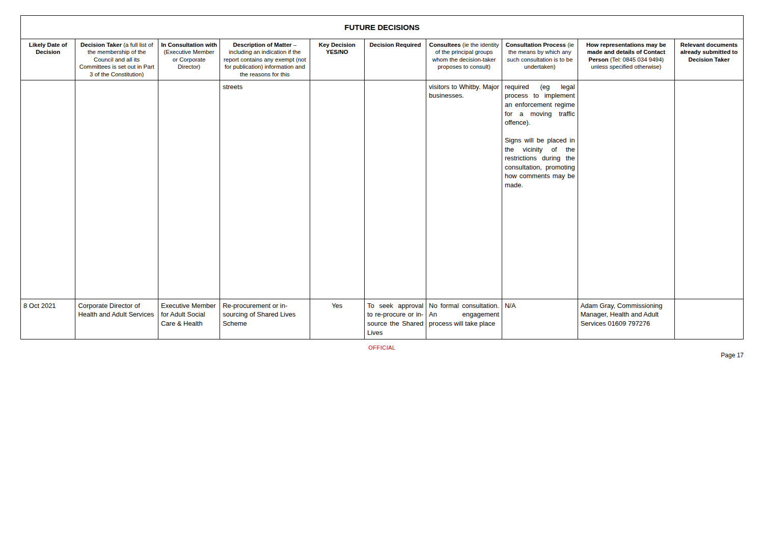FUTURE DECISIONS
| Likely Date of Decision | Decision Taker (a full list of the membership of the Council and all its Committees is set out in Part 3 of the Constitution) | In Consultation with (Executive Member or Corporate Director) | Description of Matter – including an indication if the report contains any exempt (not for publication) information and the reasons for this | Key Decision YES/NO | Decision Required | Consultees (ie the identity of the principal groups whom the decision-taker proposes to consult) | Consultation Process (ie the means by which any such consultation is to be undertaken) | How representations may be made and details of Contact Person (Tel: 0845 034 9494) unless specified otherwise) | Relevant documents already submitted to Decision Taker |
| --- | --- | --- | --- | --- | --- | --- | --- | --- | --- |
| | | | streets | | | visitors to Whitby. Major businesses. | required (eg legal process to implement an enforcement regime for a moving traffic offence). Signs will be placed in the vicinity of the restrictions during the consultation, promoting how comments may be made. | | |
| 8 Oct 2021 | Corporate Director of Health and Adult Services | Executive Member for Adult Social Care & Health | Re-procurement or in-sourcing of Shared Lives Scheme | Yes | To seek approval to re-procure or in-source the Shared Lives | No formal consultation. An engagement process will take place | N/A | Adam Gray, Commissioning Manager, Health and Adult Services 01609 797276 | |
OFFICIAL
Page 17